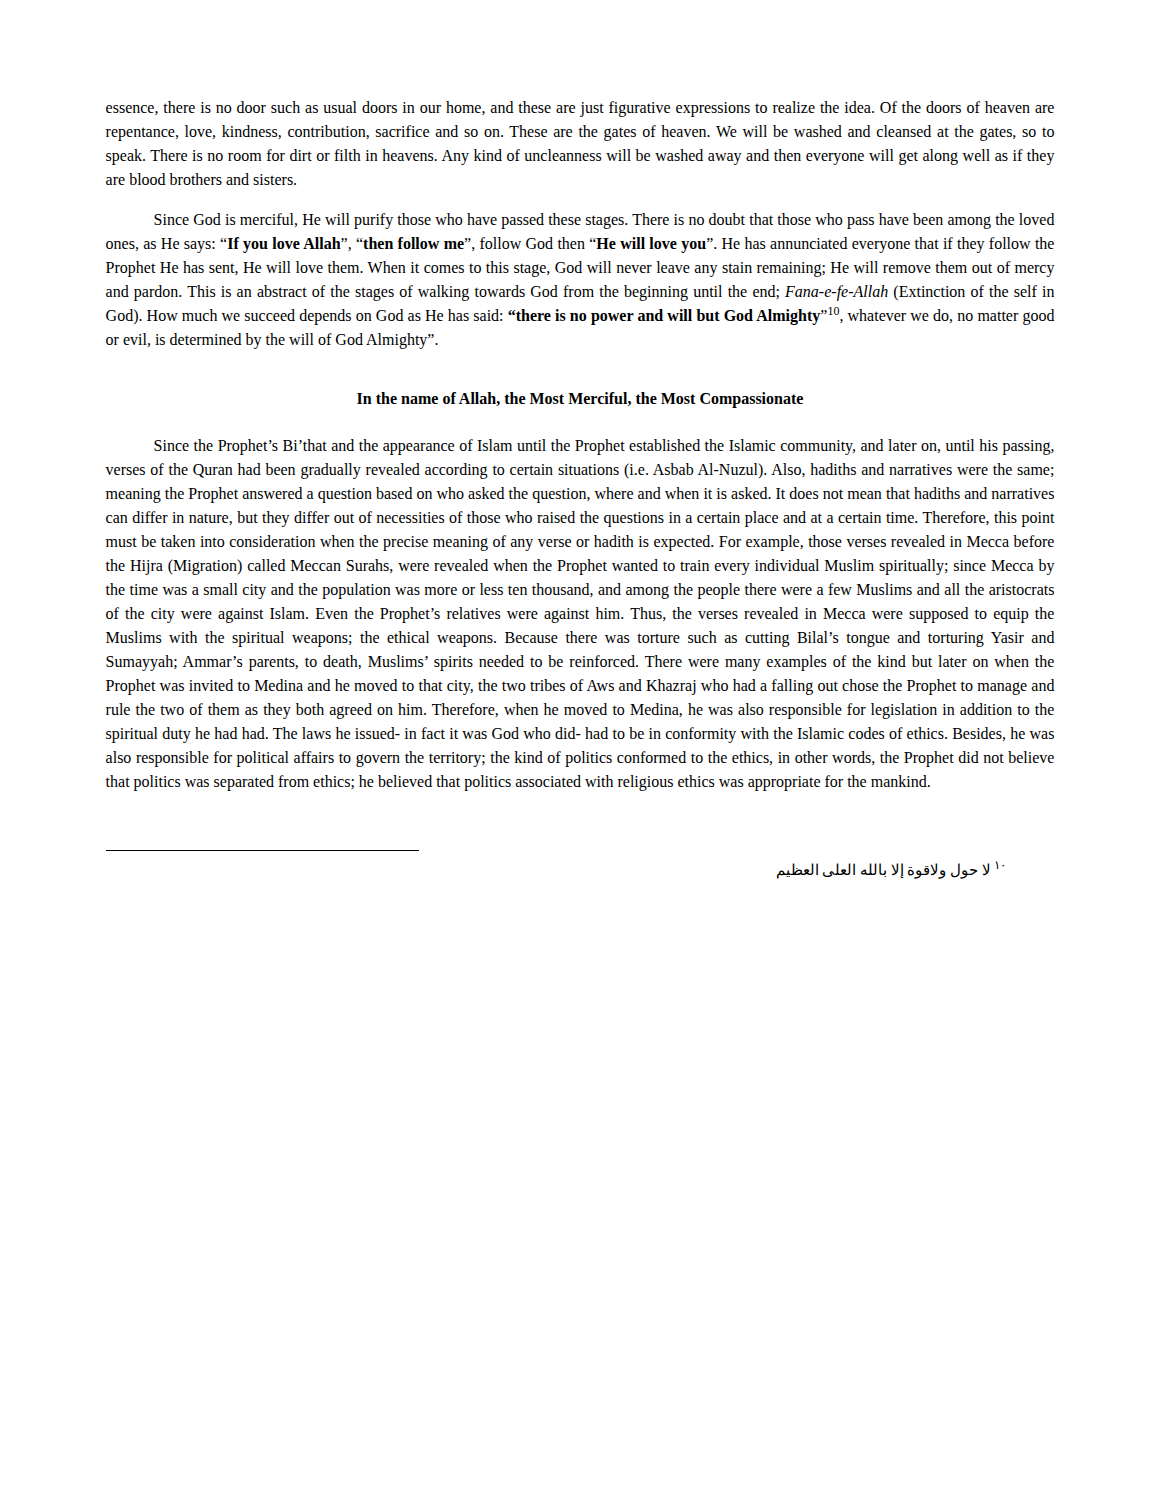essence, there is no door such as usual doors in our home, and these are just figurative expressions to realize the idea. Of the doors of heaven are repentance, love, kindness, contribution, sacrifice and so on. These are the gates of heaven. We will be washed and cleansed at the gates, so to speak. There is no room for dirt or filth in heavens. Any kind of uncleanness will be washed away and then everyone will get along well as if they are blood brothers and sisters.
Since God is merciful, He will purify those who have passed these stages. There is no doubt that those who pass have been among the loved ones, as He says: “If you love Allah”, “then follow me”, follow God then “He will love you”. He has annunciated everyone that if they follow the Prophet He has sent, He will love them. When it comes to this stage, God will never leave any stain remaining; He will remove them out of mercy and pardon. This is an abstract of the stages of walking towards God from the beginning until the end; Fana-e-fe-Allah (Extinction of the self in God). How much we succeed depends on God as He has said: “there is no power and will but God Almighty”10, whatever we do, no matter good or evil, is determined by the will of God Almighty”.
In the name of Allah, the Most Merciful, the Most Compassionate
Since the Prophet’s Bi’that and the appearance of Islam until the Prophet established the Islamic community, and later on, until his passing, verses of the Quran had been gradually revealed according to certain situations (i.e. Asbab Al-Nuzul). Also, hadiths and narratives were the same; meaning the Prophet answered a question based on who asked the question, where and when it is asked. It does not mean that hadiths and narratives can differ in nature, but they differ out of necessities of those who raised the questions in a certain place and at a certain time. Therefore, this point must be taken into consideration when the precise meaning of any verse or hadith is expected. For example, those verses revealed in Mecca before the Hijra (Migration) called Meccan Surahs, were revealed when the Prophet wanted to train every individual Muslim spiritually; since Mecca by the time was a small city and the population was more or less ten thousand, and among the people there were a few Muslims and all the aristocrats of the city were against Islam. Even the Prophet’s relatives were against him. Thus, the verses revealed in Mecca were supposed to equip the Muslims with the spiritual weapons; the ethical weapons. Because there was torture such as cutting Bilal’s tongue and torturing Yasir and Sumayyah; Ammar’s parents, to death, Muslims’ spirits needed to be reinforced. There were many examples of the kind but later on when the Prophet was invited to Medina and he moved to that city, the two tribes of Aws and Khazraj who had a falling out chose the Prophet to manage and rule the two of them as they both agreed on him. Therefore, when he moved to Medina, he was also responsible for legislation in addition to the spiritual duty he had had. The laws he issued- in fact it was God who did- had to be in conformity with the Islamic codes of ethics. Besides, he was also responsible for political affairs to govern the territory; the kind of politics conformed to the ethics, in other words, the Prophet did not believe that politics was separated from ethics; he believed that politics associated with religious ethics was appropriate for the mankind.
١٠ لا حول ولاقوة إلا بالله العلى العظيم